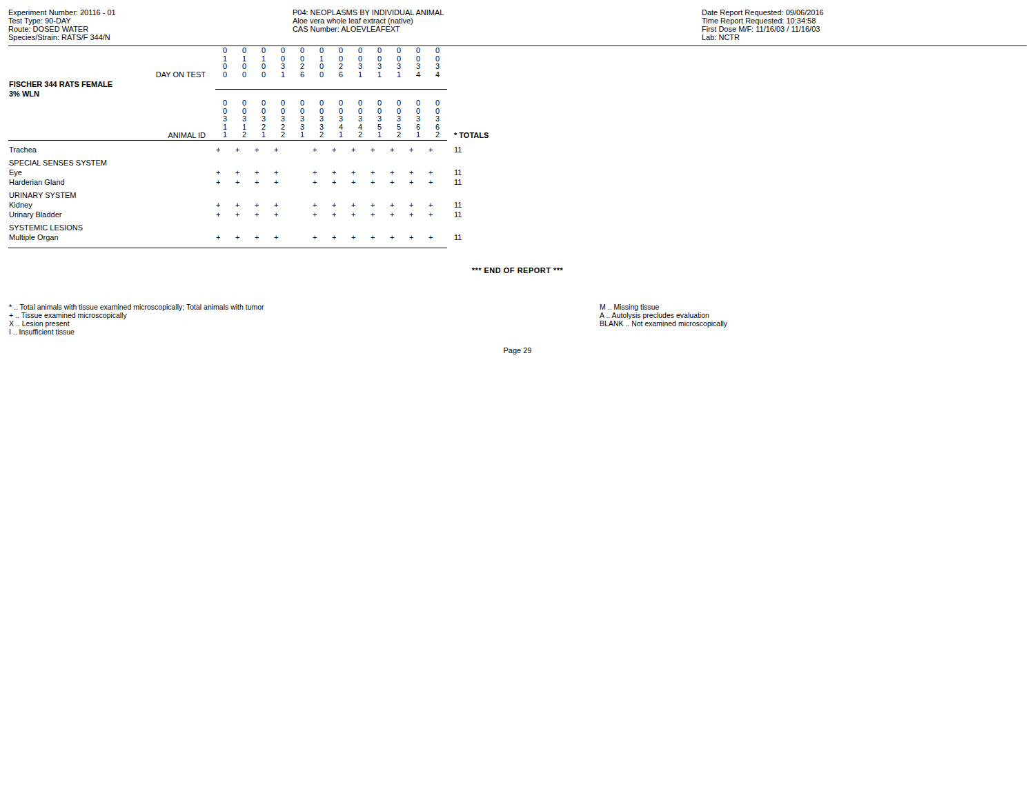| Experiment Number: 20116 - 01 | P04: NEOPLASMS BY INDIVIDUAL ANIMAL | Date Report Requested: 09/06/2016 |
| Test Type: 90-DAY | Aloe vera whole leaf extract (native) | Time Report Requested: 10:34:58 |
| Route: DOSED WATER | CAS Number: ALOEVLEAFEXT | First Dose M/F: 11/16/03 / 11/16/03 |
| Species/Strain: RATS/F 344/N | | Lab: NCTR |
| DAY ON TEST | 0 1 0 0 | 0 1 0 0 | 0 1 0 0 | 0 0 3 1 | 0 0 2 6 | 0 1 0 0 | 0 0 2 6 | 0 0 3 1 | 0 0 3 1 | 0 0 3 1 | 0 0 3 4 | 0 0 3 4 | |
| FISCHER 344 RATS FEMALE | | |
| 3% WLN | | |
| ANIMAL ID | 0 0 3 1 1 | 0 0 3 1 2 | 0 0 3 2 1 | 0 0 3 2 2 | 0 0 3 3 1 | 0 0 3 3 2 | 0 0 3 4 1 | 0 0 3 4 2 | 0 0 3 5 1 | 0 0 3 5 2 | 0 0 3 6 1 | 0 0 3 6 2 | * TOTALS |
| Trachea | + | + | + | + | | + | + | + | + | + | + | + | 11 |
| SPECIAL SENSES SYSTEM | | |
| Eye | + | + | + | + | | + | + | + | + | + | + | + | 11 |
| Harderian Gland | + | + | + | + | | + | + | + | + | + | + | + | 11 |
| URINARY SYSTEM | | |
| Kidney | + | + | + | + | | + | + | + | + | + | + | + | 11 |
| Urinary Bladder | + | + | + | + | | + | + | + | + | + | + | + | 11 |
| SYSTEMIC LESIONS | | |
| Multiple Organ | + | + | + | + | | + | + | + | + | + | + | + | 11 |
*** END OF REPORT ***
| * .. Total animals with tissue examined microscopically; Total animals with tumor + .. Tissue examined microscopically X .. Lesion present I .. Insufficient tissue | M .. Missing tissue A .. Autolysis precludes evaluation BLANK .. Not examined microscopically |
Page 29